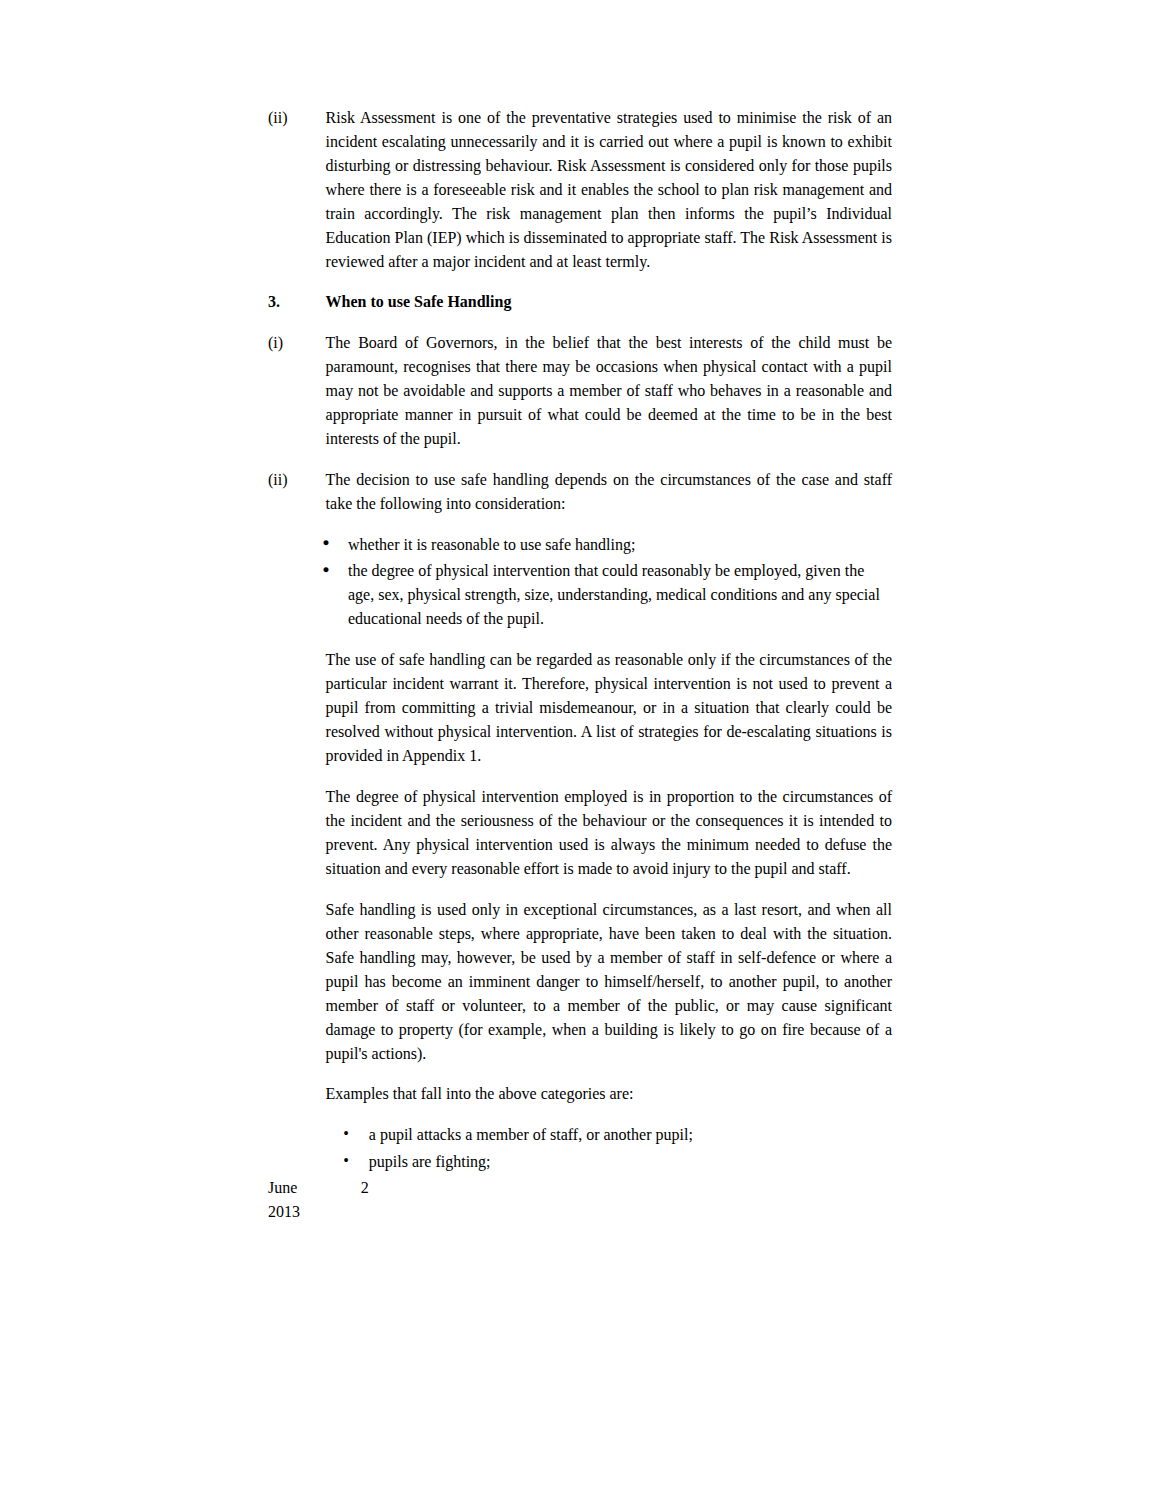(ii)
Risk Assessment is one of the preventative strategies used to minimise the risk of an incident escalating unnecessarily and it is carried out where a pupil is known to exhibit disturbing or distressing behaviour. Risk Assessment is considered only for those pupils where there is a foreseeable risk and it enables the school to plan risk management and train accordingly. The risk management plan then informs the pupil’s Individual Education Plan (IEP) which is disseminated to appropriate staff. The Risk Assessment is reviewed after a major incident and at least termly.
3. When to use Safe Handling
(i)
The Board of Governors, in the belief that the best interests of the child must be paramount, recognises that there may be occasions when physical contact with a pupil may not be avoidable and supports a member of staff who behaves in a reasonable and appropriate manner in pursuit of what could be deemed at the time to be in the best interests of the pupil.
(ii)
The decision to use safe handling depends on the circumstances of the case and staff take the following into consideration:
whether it is reasonable to use safe handling;
the degree of physical intervention that could reasonably be employed, given the age, sex, physical strength, size, understanding, medical conditions and any special educational needs of the pupil.
The use of safe handling can be regarded as reasonable only if the circumstances of the particular incident warrant it. Therefore, physical intervention is not used to prevent a pupil from committing a trivial misdemeanour, or in a situation that clearly could be resolved without physical intervention. A list of strategies for de-escalating situations is provided in Appendix 1.
The degree of physical intervention employed is in proportion to the circumstances of the incident and the seriousness of the behaviour or the consequences it is intended to prevent. Any physical intervention used is always the minimum needed to defuse the situation and every reasonable effort is made to avoid injury to the pupil and staff.
Safe handling is used only in exceptional circumstances, as a last resort, and when all other reasonable steps, where appropriate, have been taken to deal with the situation. Safe handling may, however, be used by a member of staff in self-defence or where a pupil has become an imminent danger to himself/herself, to another pupil, to another member of staff or volunteer, to a member of the public, or may cause significant damage to property (for example, when a building is likely to go on fire because of a pupil's actions).
Examples that fall into the above categories are:
a pupil attacks a member of staff, or another pupil;
pupils are fighting;
June 2013 2